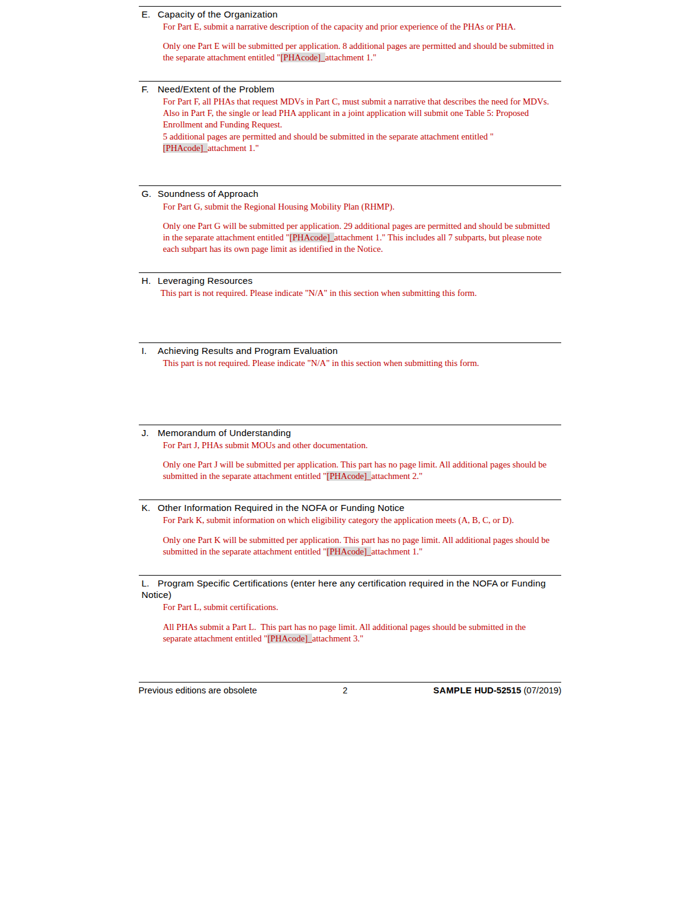E. Capacity of the Organization
For Part E, submit a narrative description of the capacity and prior experience of the PHAs or PHA.
Only one Part E will be submitted per application. 8 additional pages are permitted and should be submitted in the separate attachment entitled "[PHAcode]_attachment 1."
F. Need/Extent of the Problem
For Part F, all PHAs that request MDVs in Part C, must submit a narrative that describes the need for MDVs. Also in Part F, the single or lead PHA applicant in a joint application will submit one Table 5: Proposed Enrollment and Funding Request.
5 additional pages are permitted and should be submitted in the separate attachment entitled "[PHAcode]_attachment 1."
G. Soundness of Approach
For Part G, submit the Regional Housing Mobility Plan (RHMP).
Only one Part G will be submitted per application. 29 additional pages are permitted and should be submitted in the separate attachment entitled "[PHAcode]_attachment 1." This includes all 7 subparts, but please note each subpart has its own page limit as identified in the Notice.
H. Leveraging Resources
This part is not required. Please indicate "N/A" in this section when submitting this form.
I. Achieving Results and Program Evaluation
This part is not required. Please indicate "N/A" in this section when submitting this form.
J. Memorandum of Understanding
For Part J, PHAs submit MOUs and other documentation.
Only one Part J will be submitted per application. This part has no page limit. All additional pages should be submitted in the separate attachment entitled "[PHAcode]_attachment 2."
K. Other Information Required in the NOFA or Funding Notice
For Park K, submit information on which eligibility category the application meets (A, B, C, or D).
Only one Part K will be submitted per application. This part has no page limit. All additional pages should be submitted in the separate attachment entitled "[PHAcode]_attachment 1."
L. Program Specific Certifications (enter here any certification required in the NOFA or Funding Notice)
For Part L, submit certifications.
All PHAs submit a Part L. This part has no page limit. All additional pages should be submitted in the
separate attachment entitled "[PHAcode]_attachment 3."
Previous editions are obsolete
2
SAMPLE HUD-52515 (07/2019)